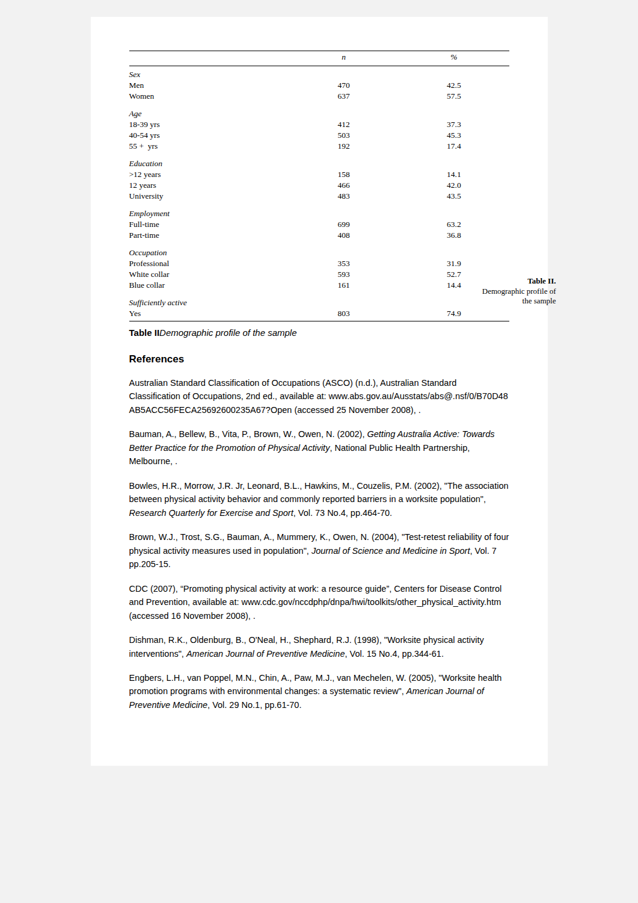| | n | % |
| --- | --- | --- |
| Sex | | |
| Men | 470 | 42.5 |
| Women | 637 | 57.5 |
| Age | | |
| 18-39 yrs | 412 | 37.3 |
| 40-54 yrs | 503 | 45.3 |
| 55 + yrs | 192 | 17.4 |
| Education | | |
| >12 years | 158 | 14.1 |
| 12 years | 466 | 42.0 |
| University | 483 | 43.5 |
| Employment | | |
| Full-time | 699 | 63.2 |
| Part-time | 408 | 36.8 |
| Occupation | | |
| Professional | 353 | 31.9 |
| White collar | 593 | 52.7 |
| Blue collar | 161 | 14.4 |
| Sufficiently active | | |
| Yes | 803 | 74.9 |
Table II.
Demographic profile of
the sample
Table II Demographic profile of the sample
References
Australian Standard Classification of Occupations (ASCO) (n.d.), Australian Standard Classification of Occupations, 2nd ed., available at: www.abs.gov.au/Ausstats/abs@.nsf/0/B70D48AB5ACC56FECA25692600235A67?Open (accessed 25 November 2008), .
Bauman, A., Bellew, B., Vita, P., Brown, W., Owen, N. (2002), Getting Australia Active: Towards Better Practice for the Promotion of Physical Activity, National Public Health Partnership, Melbourne, .
Bowles, H.R., Morrow, J.R. Jr, Leonard, B.L., Hawkins, M., Couzelis, P.M. (2002), "The association between physical activity behavior and commonly reported barriers in a worksite population", Research Quarterly for Exercise and Sport, Vol. 73 No.4, pp.464-70.
Brown, W.J., Trost, S.G., Bauman, A., Mummery, K., Owen, N. (2004), "Test-retest reliability of four physical activity measures used in population", Journal of Science and Medicine in Sport, Vol. 7 pp.205-15.
CDC (2007), “Promoting physical activity at work: a resource guide”, Centers for Disease Control and Prevention, available at: www.cdc.gov/nccdphp/dnpa/hwi/toolkits/other_physical_activity.htm (accessed 16 November 2008), .
Dishman, R.K., Oldenburg, B., O'Neal, H., Shephard, R.J. (1998), "Worksite physical activity interventions", American Journal of Preventive Medicine, Vol. 15 No.4, pp.344-61.
Engbers, L.H., van Poppel, M.N., Chin, A., Paw, M.J., van Mechelen, W. (2005), "Worksite health promotion programs with environmental changes: a systematic review", American Journal of Preventive Medicine, Vol. 29 No.1, pp.61-70.